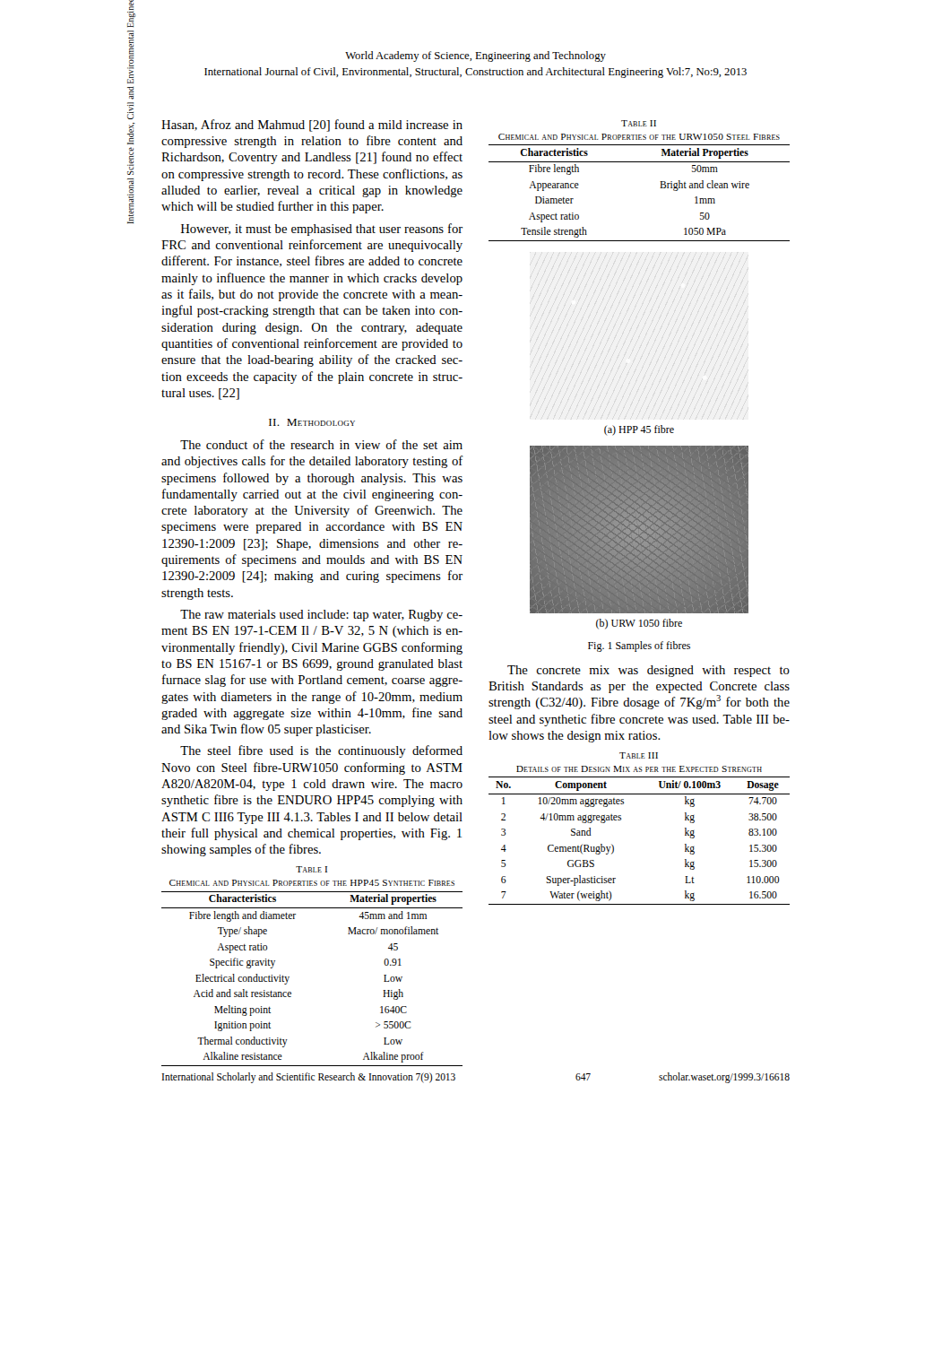World Academy of Science, Engineering and Technology
International Journal of Civil, Environmental, Structural, Construction and Architectural Engineering Vol:7, No:9, 2013
International Science Index, Civil and Environmental Engineering Vol:7, No:9, 2013 waset.org/Publication/16618
Hasan, Afroz and Mahmud [20] found a mild increase in compressive strength in relation to fibre content and Richardson, Coventry and Landless [21] found no effect on compressive strength to record. These conflictions, as alluded to earlier, reveal a critical gap in knowledge which will be studied further in this paper.
However, it must be emphasised that user reasons for FRC and conventional reinforcement are unequivocally different. For instance, steel fibres are added to concrete mainly to influence the manner in which cracks develop as it fails, but do not provide the concrete with a meaningful post-cracking strength that can be taken into consideration during design. On the contrary, adequate quantities of conventional reinforcement are provided to ensure that the load-bearing ability of the cracked section exceeds the capacity of the plain concrete in structural uses. [22]
II. Methodology
The conduct of the research in view of the set aim and objectives calls for the detailed laboratory testing of specimens followed by a thorough analysis. This was fundamentally carried out at the civil engineering concrete laboratory at the University of Greenwich. The specimens were prepared in accordance with BS EN 12390-1:2009 [23]; Shape, dimensions and other requirements of specimens and moulds and with BS EN 12390-2:2009 [24]; making and curing specimens for strength tests.
The raw materials used include: tap water, Rugby cement BS EN 197-1-CEM Il / B-V 32, 5 N (which is environmentally friendly), Civil Marine GGBS conforming to BS EN 15167-1 or BS 6699, ground granulated blast furnace slag for use with Portland cement, coarse aggregates with diameters in the range of 10-20mm, medium graded with aggregate size within 4-10mm, fine sand and Sika Twin flow 05 super plasticiser.
The steel fibre used is the continuously deformed Novo con Steel fibre-URW1050 conforming to ASTM A820/A820M-04, type 1 cold drawn wire. The macro synthetic fibre is the ENDURO HPP45 complying with ASTM C III6 Type III 4.1.3. Tables I and II below detail their full physical and chemical properties, with Fig. 1 showing samples of the fibres.
Table I
Chemical and Physical Properties of the HPP45 Synthetic Fibres
| Characteristics | Material properties |
| --- | --- |
| Fibre length and diameter | 45mm and 1mm |
| Type/ shape | Macro/ monofilament |
| Aspect ratio | 45 |
| Specific gravity | 0.91 |
| Electrical conductivity | Low |
| Acid and salt resistance | High |
| Melting point | 1640C |
| Ignition point | > 5500C |
| Thermal conductivity | Low |
| Alkaline resistance | Alkaline proof |
Table II
Chemical and Physical Properties of the URW1050 Steel Fibres
| Characteristics | Material Properties |
| --- | --- |
| Fibre length | 50mm |
| Appearance | Bright and clean wire |
| Diameter | 1mm |
| Aspect ratio | 50 |
| Tensile strength | 1050 MPa |
(a) HPP 45 fibre
(b) URW 1050 fibre
Fig. 1 Samples of fibres
The concrete mix was designed with respect to British Standards as per the expected Concrete class strength (C32/40). Fibre dosage of 7Kg/m3 for both the steel and synthetic fibre concrete was used. Table III below shows the design mix ratios.
Table III
Details of the Design Mix as per the Expected Strength
| No. | Component | Unit/ 0.100m3 | Dosage |
| --- | --- | --- | --- |
| 1 | 10/20mm aggregates | kg | 74.700 |
| 2 | 4/10mm aggregates | kg | 38.500 |
| 3 | Sand | kg | 83.100 |
| 4 | Cement(Rugby) | kg | 15.300 |
| 5 | GGBS | kg | 15.300 |
| 6 | Super-plasticiser | Lt | 110.000 |
| 7 | Water (weight) | kg | 16.500 |
International Scholarly and Scientific Research & Innovation 7(9) 2013
647
scholar.waset.org/1999.3/16618